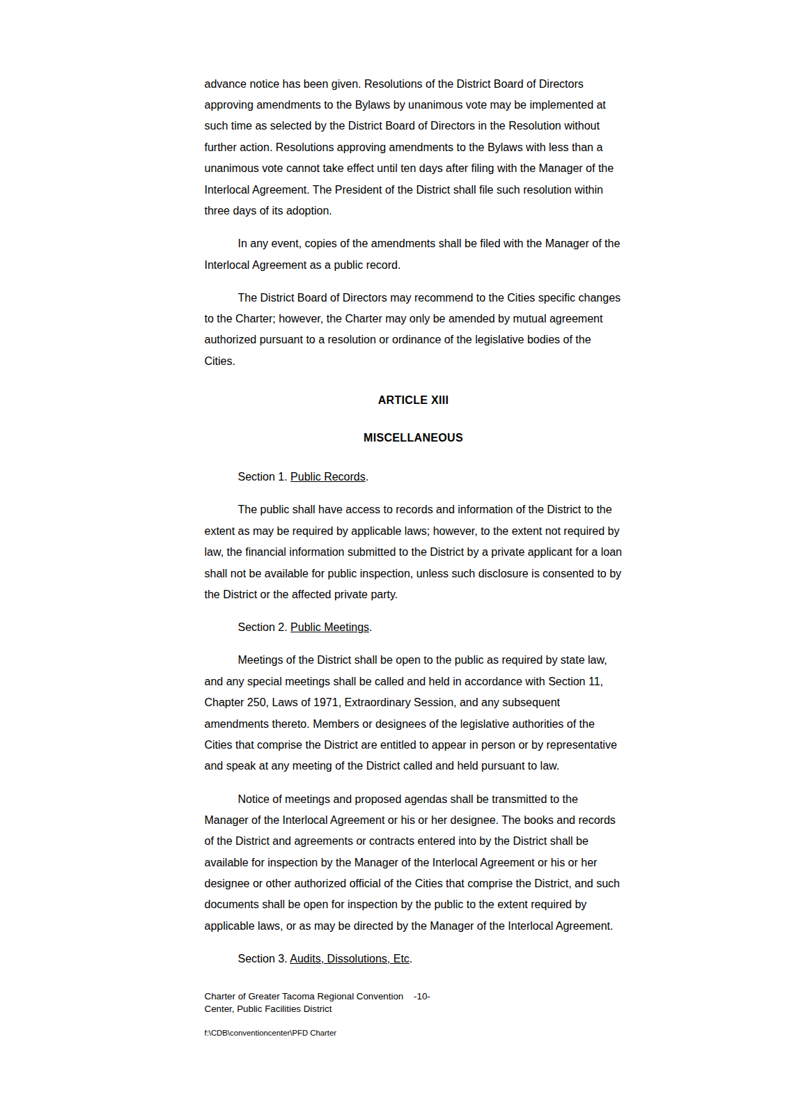advance notice has been given. Resolutions of the District Board of Directors approving amendments to the Bylaws by unanimous vote may be implemented at such time as selected by the District Board of Directors in the Resolution without further action. Resolutions approving amendments to the Bylaws with less than a unanimous vote cannot take effect until ten days after filing with the Manager of the Interlocal Agreement. The President of the District shall file such resolution within three days of its adoption.
In any event, copies of the amendments shall be filed with the Manager of the Interlocal Agreement as a public record.
The District Board of Directors may recommend to the Cities specific changes to the Charter; however, the Charter may only be amended by mutual agreement authorized pursuant to a resolution or ordinance of the legislative bodies of the Cities.
ARTICLE XIII
MISCELLANEOUS
Section 1. Public Records.
The public shall have access to records and information of the District to the extent as may be required by applicable laws; however, to the extent not required by law, the financial information submitted to the District by a private applicant for a loan shall not be available for public inspection, unless such disclosure is consented to by the District or the affected private party.
Section 2. Public Meetings.
Meetings of the District shall be open to the public as required by state law, and any special meetings shall be called and held in accordance with Section 11, Chapter 250, Laws of 1971, Extraordinary Session, and any subsequent amendments thereto. Members or designees of the legislative authorities of the Cities that comprise the District are entitled to appear in person or by representative and speak at any meeting of the District called and held pursuant to law.
Notice of meetings and proposed agendas shall be transmitted to the Manager of the Interlocal Agreement or his or her designee. The books and records of the District and agreements or contracts entered into by the District shall be available for inspection by the Manager of the Interlocal Agreement or his or her designee or other authorized official of the Cities that comprise the District, and such documents shall be open for inspection by the public to the extent required by applicable laws, or as may be directed by the Manager of the Interlocal Agreement.
Section 3. Audits, Dissolutions, Etc.
Charter of Greater Tacoma Regional Convention -10-
Center, Public Facilities District
f:\CDB\conventioncenter\PFD Charter